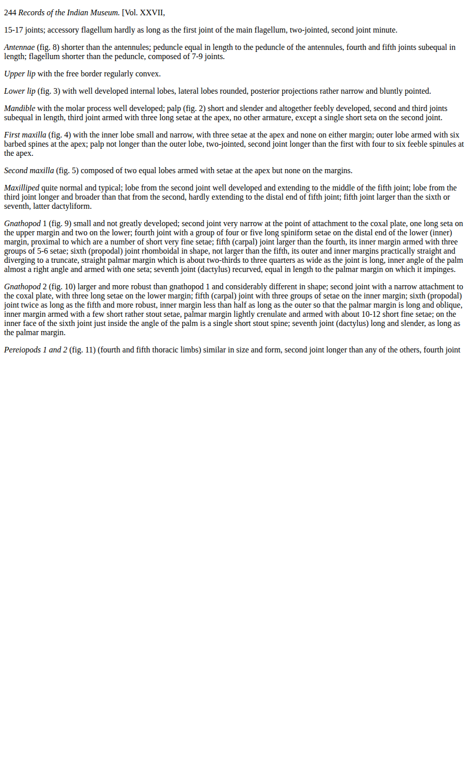244 Records of the Indian Museum. [Vol. XXVII,
15-17 joints; accessory flagellum hardly as long as the first joint of the main flagellum, two-jointed, second joint minute.
Antennae (fig. 8) shorter than the antennules; peduncle equal in length to the peduncle of the antennules, fourth and fifth joints subequal in length; flagellum shorter than the peduncle, composed of 7-9 joints.
Upper lip with the free border regularly convex.
Lower lip (fig. 3) with well developed internal lobes, lateral lobes rounded, posterior projections rather narrow and bluntly pointed.
Mandible with the molar process well developed; palp (fig. 2) short and slender and altogether feebly developed, second and third joints subequal in length, third joint armed with three long setae at the apex, no other armature, except a single short seta on the second joint.
First maxilla (fig. 4) with the inner lobe small and narrow, with three setae at the apex and none on either margin; outer lobe armed with six barbed spines at the apex; palp not longer than the outer lobe, two-jointed, second joint longer than the first with four to six feeble spinules at the apex.
Second maxilla (fig. 5) composed of two equal lobes armed with setae at the apex but none on the margins.
Maxilliped quite normal and typical; lobe from the second joint well developed and extending to the middle of the fifth joint; lobe from the third joint longer and broader than that from the second, hardly extending to the distal end of fifth joint; fifth joint larger than the sixth or seventh, latter dactyliform.
Gnathopod 1 (fig. 9) small and not greatly developed; second joint very narrow at the point of attachment to the coxal plate, one long seta on the upper margin and two on the lower; fourth joint with a group of four or five long spiniform setae on the distal end of the lower (inner) margin, proximal to which are a number of short very fine setae; fifth (carpal) joint larger than the fourth, its inner margin armed with three groups of 5-6 setae; sixth (propodal) joint rhomboidal in shape, not larger than the fifth, its outer and inner margins practically straight and diverging to a truncate, straight palmar margin which is about two-thirds to three quarters as wide as the joint is long, inner angle of the palm almost a right angle and armed with one seta; seventh joint (dactylus) recurved, equal in length to the palmar margin on which it impinges.
Gnathopod 2 (fig. 10) larger and more robust than gnathopod 1 and considerably different in shape; second joint with a narrow attachment to the coxal plate, with three long setae on the lower margin; fifth (carpal) joint with three groups of setae on the inner margin; sixth (propodal) joint twice as long as the fifth and more robust, inner margin less than half as long as the outer so that the palmar margin is long and oblique, inner margin armed with a few short rather stout setae, palmar margin lightly crenulate and armed with about 10-12 short fine setae; on the inner face of the sixth joint just inside the angle of the palm is a single short stout spine; seventh joint (dactylus) long and slender, as long as the palmar margin.
Pereiopods 1 and 2 (fig. 11) (fourth and fifth thoracic limbs) similar in size and form, second joint longer than any of the others, fourth joint